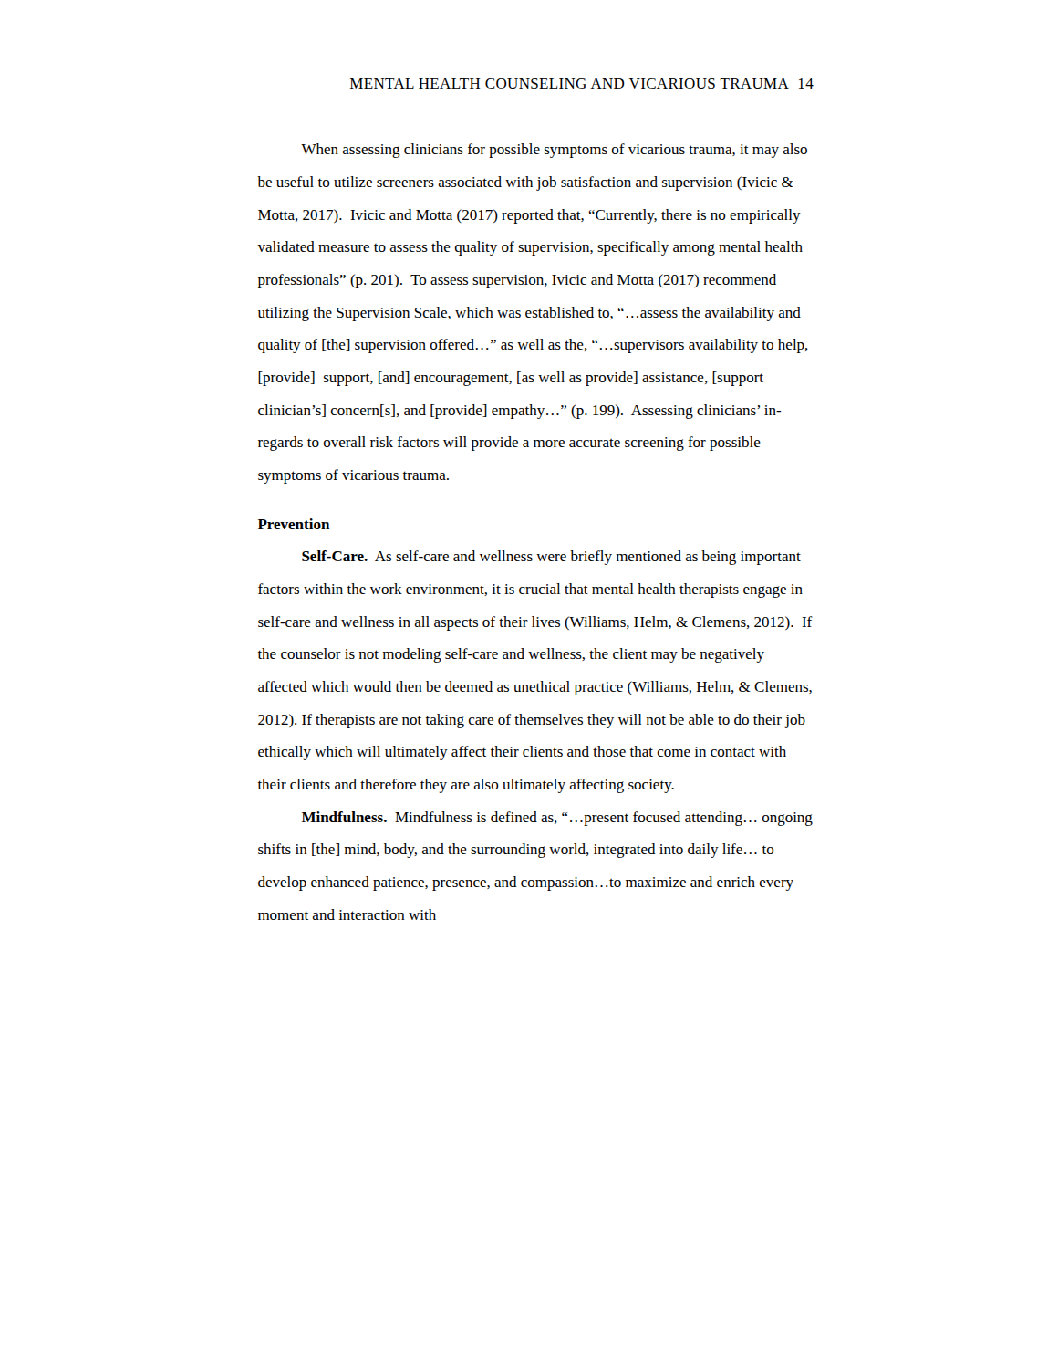MENTAL HEALTH COUNSELING AND VICARIOUS TRAUMA 14
When assessing clinicians for possible symptoms of vicarious trauma, it may also be useful to utilize screeners associated with job satisfaction and supervision (Ivicic & Motta, 2017). Ivicic and Motta (2017) reported that, “Currently, there is no empirically validated measure to assess the quality of supervision, specifically among mental health professionals” (p. 201). To assess supervision, Ivicic and Motta (2017) recommend utilizing the Supervision Scale, which was established to, “…assess the availability and quality of [the] supervision offered…” as well as the, “…supervisors availability to help, [provide] support, [and] encouragement, [as well as provide] assistance, [support clinician’s] concern[s], and [provide] empathy…” (p. 199). Assessing clinicians’ in-regards to overall risk factors will provide a more accurate screening for possible symptoms of vicarious trauma.
Prevention
Self-Care. As self-care and wellness were briefly mentioned as being important factors within the work environment, it is crucial that mental health therapists engage in self-care and wellness in all aspects of their lives (Williams, Helm, & Clemens, 2012). If the counselor is not modeling self-care and wellness, the client may be negatively affected which would then be deemed as unethical practice (Williams, Helm, & Clemens, 2012). If therapists are not taking care of themselves they will not be able to do their job ethically which will ultimately affect their clients and those that come in contact with their clients and therefore they are also ultimately affecting society.
Mindfulness. Mindfulness is defined as, “…present focused attending… ongoing shifts in [the] mind, body, and the surrounding world, integrated into daily life… to develop enhanced patience, presence, and compassion…to maximize and enrich every moment and interaction with